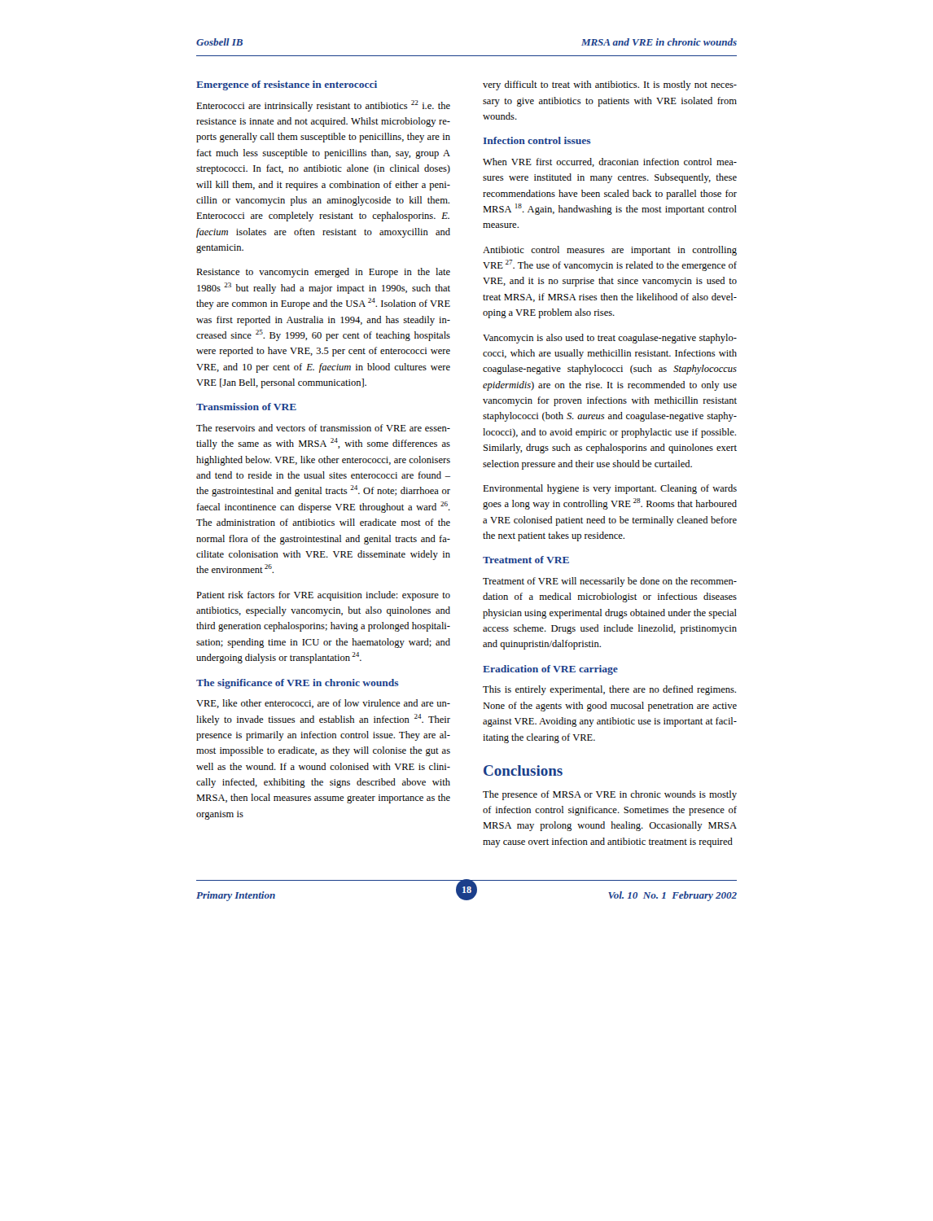Gosbell IB
MRSA and VRE in chronic wounds
Emergence of resistance in enterococci
Enterococci are intrinsically resistant to antibiotics 22 i.e. the resistance is innate and not acquired. Whilst microbiology reports generally call them susceptible to penicillins, they are in fact much less susceptible to penicillins than, say, group A streptococci. In fact, no antibiotic alone (in clinical doses) will kill them, and it requires a combination of either a penicillin or vancomycin plus an aminoglycoside to kill them. Enterococci are completely resistant to cephalosporins. E. faecium isolates are often resistant to amoxycillin and gentamicin.
Resistance to vancomycin emerged in Europe in the late 1980s 23 but really had a major impact in 1990s, such that they are common in Europe and the USA 24. Isolation of VRE was first reported in Australia in 1994, and has steadily increased since 25. By 1999, 60 per cent of teaching hospitals were reported to have VRE, 3.5 per cent of enterococci were VRE, and 10 per cent of E. faecium in blood cultures were VRE [Jan Bell, personal communication].
Transmission of VRE
The reservoirs and vectors of transmission of VRE are essentially the same as with MRSA 24, with some differences as highlighted below. VRE, like other enterococci, are colonisers and tend to reside in the usual sites enterococci are found – the gastrointestinal and genital tracts 24. Of note; diarrhoea or faecal incontinence can disperse VRE throughout a ward 26. The administration of antibiotics will eradicate most of the normal flora of the gastrointestinal and genital tracts and facilitate colonisation with VRE. VRE disseminate widely in the environment 26.
Patient risk factors for VRE acquisition include: exposure to antibiotics, especially vancomycin, but also quinolones and third generation cephalosporins; having a prolonged hospitalisation; spending time in ICU or the haematology ward; and undergoing dialysis or transplantation 24.
The significance of VRE in chronic wounds
VRE, like other enterococci, are of low virulence and are unlikely to invade tissues and establish an infection 24. Their presence is primarily an infection control issue. They are almost impossible to eradicate, as they will colonise the gut as well as the wound. If a wound colonised with VRE is clinically infected, exhibiting the signs described above with MRSA, then local measures assume greater importance as the organism is
very difficult to treat with antibiotics. It is mostly not necessary to give antibiotics to patients with VRE isolated from wounds.
Infection control issues
When VRE first occurred, draconian infection control measures were instituted in many centres. Subsequently, these recommendations have been scaled back to parallel those for MRSA 18. Again, handwashing is the most important control measure.
Antibiotic control measures are important in controlling VRE 27. The use of vancomycin is related to the emergence of VRE, and it is no surprise that since vancomycin is used to treat MRSA, if MRSA rises then the likelihood of also developing a VRE problem also rises.
Vancomycin is also used to treat coagulase-negative staphylococci, which are usually methicillin resistant. Infections with coagulase-negative staphylococci (such as Staphylococcus epidermidis) are on the rise. It is recommended to only use vancomycin for proven infections with methicillin resistant staphylococci (both S. aureus and coagulase-negative staphylococci), and to avoid empiric or prophylactic use if possible. Similarly, drugs such as cephalosporins and quinolones exert selection pressure and their use should be curtailed.
Environmental hygiene is very important. Cleaning of wards goes a long way in controlling VRE 28. Rooms that harboured a VRE colonised patient need to be terminally cleaned before the next patient takes up residence.
Treatment of VRE
Treatment of VRE will necessarily be done on the recommendation of a medical microbiologist or infectious diseases physician using experimental drugs obtained under the special access scheme. Drugs used include linezolid, pristinomycin and quinupristin/dalfopristin.
Eradication of VRE carriage
This is entirely experimental, there are no defined regimens. None of the agents with good mucosal penetration are active against VRE. Avoiding any antibiotic use is important at facilitating the clearing of VRE.
Conclusions
The presence of MRSA or VRE in chronic wounds is mostly of infection control significance. Sometimes the presence of MRSA may prolong wound healing. Occasionally MRSA may cause overt infection and antibiotic treatment is required
Primary Intention
18
Vol. 10 No. 1 February 2002